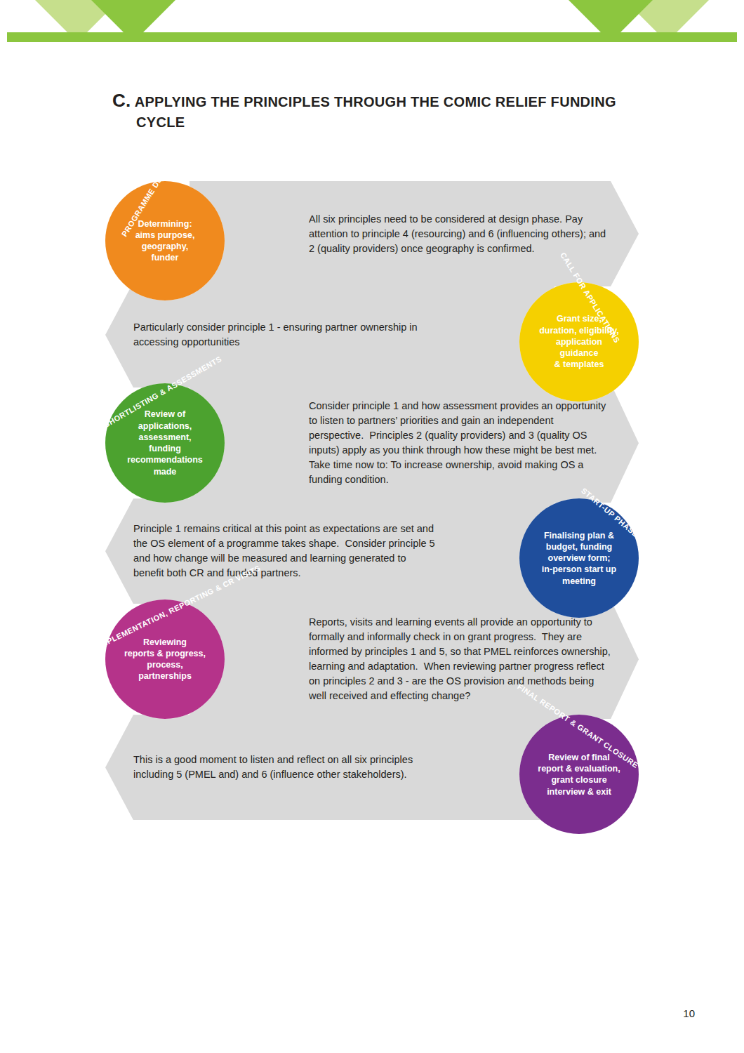C. Applying the Principles through the Comic Relief Funding Cycle
Determining:
aims purpose,
geography,
funder
Programme design
All six principles need to be considered at design phase. Pay attention to principle 4 (resourcing) and 6 (influencing others); and 2 (quality providers) once geography is confirmed.
Grant size,
duration, eligibility,
application guidance
& templates
Call for applications
Particularly consider principle 1 - ensuring partner ownership in accessing opportunities
Review of
applications,
assessment, funding
recommendations
made
Shortlisting & assessments
Consider principle 1 and how assessment provides an opportunity to listen to partners’ priorities and gain an independent perspective. Principles 2 (quality providers) and 3 (quality OS inputs) apply as you think through how these might be best met.
Take time now to: To increase ownership, avoid making OS a funding condition.
Finalising plan &
budget, funding
overview form;
in-person start up
meeting
Start-up phase
Principle 1 remains critical at this point as expectations are set and the OS element of a programme takes shape. Consider principle 5 and how change will be measured and learning generated to benefit both CR and funded partners.
Reviewing
reports & progress,
process,
partnerships
Implementation, reporting & CR visits
Reports, visits and learning events all provide an opportunity to formally and informally check in on grant progress. They are informed by principles 1 and 5, so that PMEL reinforces ownership, learning and adaptation. When reviewing partner progress reflect on principles 2 and 3 - are the OS provision and methods being well received and effecting change?
Review of final
report & evaluation,
grant closure
interview & exit
Final report & grant closure
This is a good moment to listen and reflect on all six principles including 5 (PMEL and) and 6 (influence other stakeholders).
10